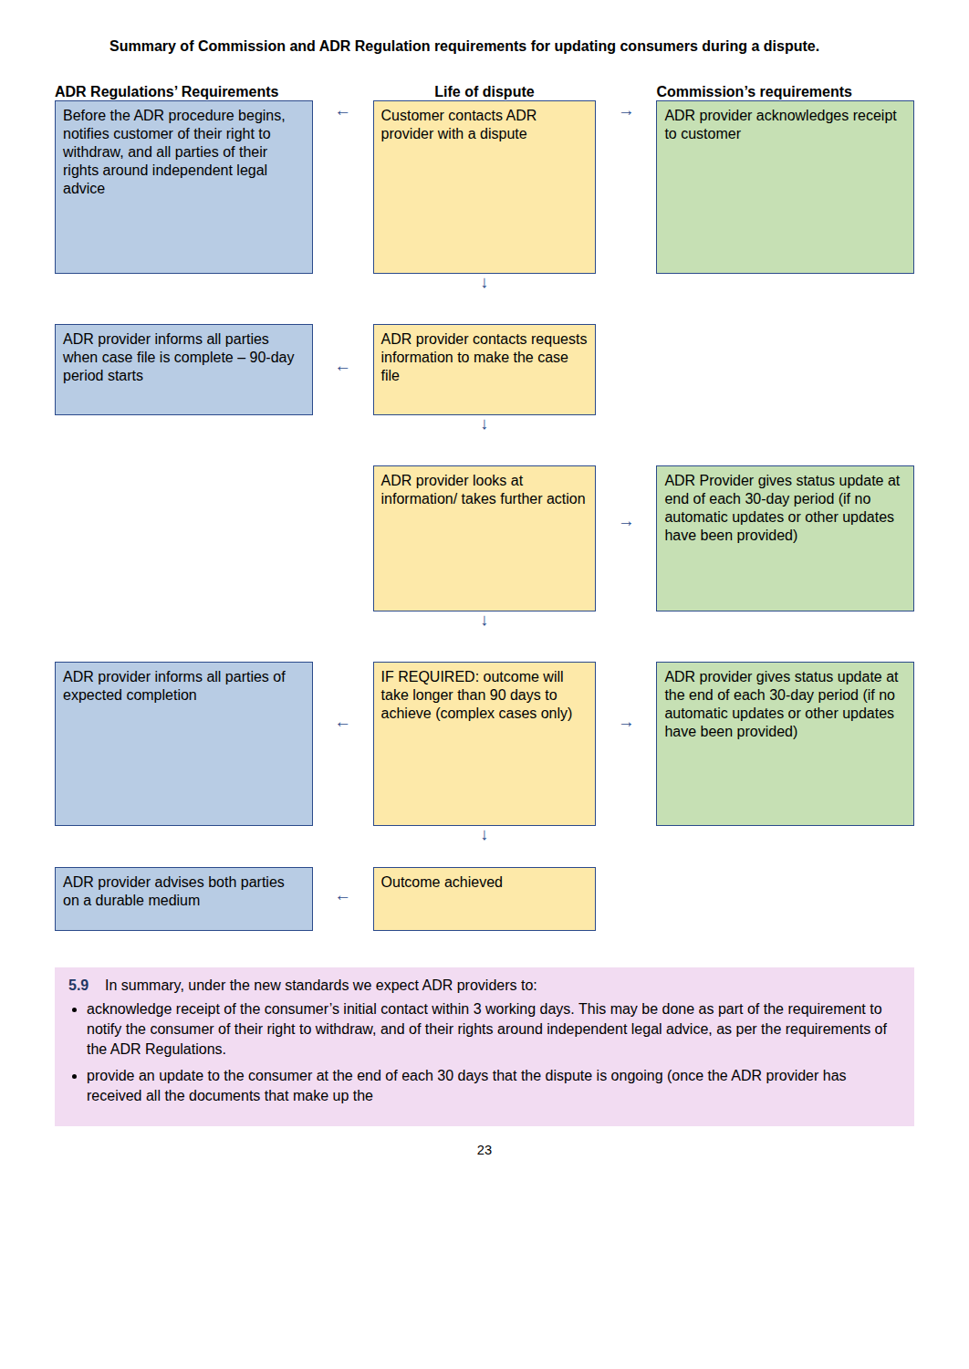Summary of Commission and ADR Regulation requirements for updating consumers during a dispute.
| ADR Regulations’ Requirements | | Life of dispute | | Commission’s requirements |
| Before the ADR procedure begins, notifies customer of their right to withdraw, and all parties of their rights around independent legal advice | ← | Customer contacts ADR provider with a dispute | → | ADR provider acknowledges receipt to customer |
| | | ↓ | | |
| ADR provider informs all parties when case file is complete – 90-day period starts | ← | ADR provider contacts requests information to make the case file | | |
| | | ↓ | | |
| | | ADR provider looks at information/ takes further action | → | ADR Provider gives status update at end of each 30-day period (if no automatic updates or other updates have been provided) |
| | | ↓ | | |
| ADR provider informs all parties of expected completion | ← | IF REQUIRED: outcome will take longer than 90 days to achieve (complex cases only) | → | ADR provider gives status update at the end of each 30-day period (if no automatic updates or other updates have been provided) |
| | | ↓ | | |
| ADR provider advises both parties on a durable medium | ← | Outcome achieved | | |
5.9 In summary, under the new standards we expect ADR providers to:
acknowledge receipt of the consumer’s initial contact within 3 working days. This may be done as part of the requirement to notify the consumer of their right to withdraw, and of their rights around independent legal advice, as per the requirements of the ADR Regulations.
provide an update to the consumer at the end of each 30 days that the dispute is ongoing (once the ADR provider has received all the documents that make up the
23